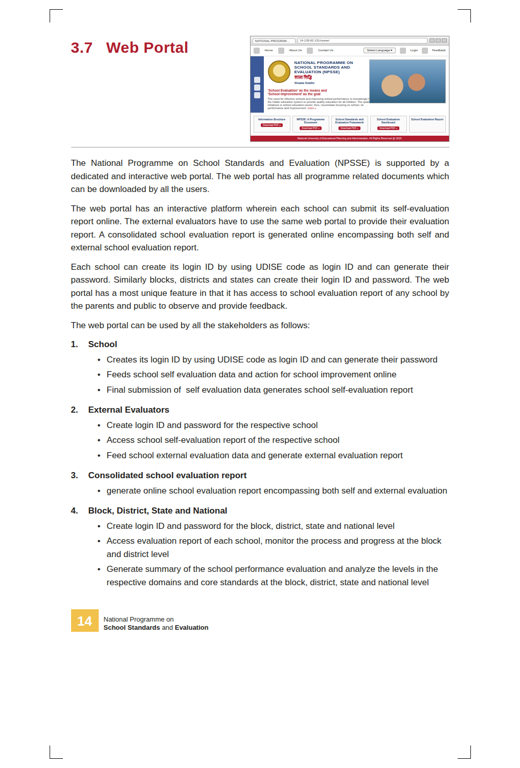NATIONAL PROGRAM… 14.139.60.131/npsse/
Home About Us Contact Us Select Language ▾ Login Feedback
NATIONAL PROGRAMME ON
SCHOOL STANDARDS AND
EVALUATION (NPSSE)
शाला सिद्धि
Shaala Siddhi
‘School Evaluation’ as the means and
‘School Improvement’ as the goal
The need for effective schools and improving school performance is increasingly felt in the Indian education system to provide quality education for all children. The quality initiatives in school education sector, thus, necessitate focusing on school, its performance and improvement. more »
Information Brochure Download PDF »
NPSSE: A Programme Document Download PDF »
School Standards and Evaluation Framework Download PDF »
School Evaluation Dashboard Download PDF »
School Evaluation Report
National University of Educational Planning and Administration. All Rights Reserved @ 2015
3.7 Web Portal
The National Programme on School Standards and Evaluation (NPSSE) is supported by a dedicated and interactive web portal. The web portal has all programme related documents which can be downloaded by all the users.
The web portal has an interactive platform wherein each school can submit its self-evaluation report online. The external evaluators have to use the same web portal to provide their evaluation report. A consolidated school evaluation report is generated online encompassing both self and external school evaluation report.
Each school can create its login ID by using UDISE code as login ID and can generate their password. Similarly blocks, districts and states can create their login ID and password. The web portal has a most unique feature in that it has access to school evaluation report of any school by the parents and public to observe and provide feedback.
The web portal can be used by all the stakeholders as follows:
School
Creates its login ID by using UDISE code as login ID and can generate their password
Feeds school self evaluation data and action for school improvement online
Final submission of self evaluation data generates school self-evaluation report
External Evaluators
Create login ID and password for the respective school
Access school self-evaluation report of the respective school
Feed school external evaluation data and generate external evaluation report
Consolidated school evaluation report
generate online school evaluation report encompassing both self and external evaluation
Block, District, State and National
Create login ID and password for the block, district, state and national level
Access evaluation report of each school, monitor the process and progress at the block and district level
Generate summary of the school performance evaluation and analyze the levels in the respective domains and core standards at the block, district, state and national level
14
National Programme on
School Standards and Evaluation